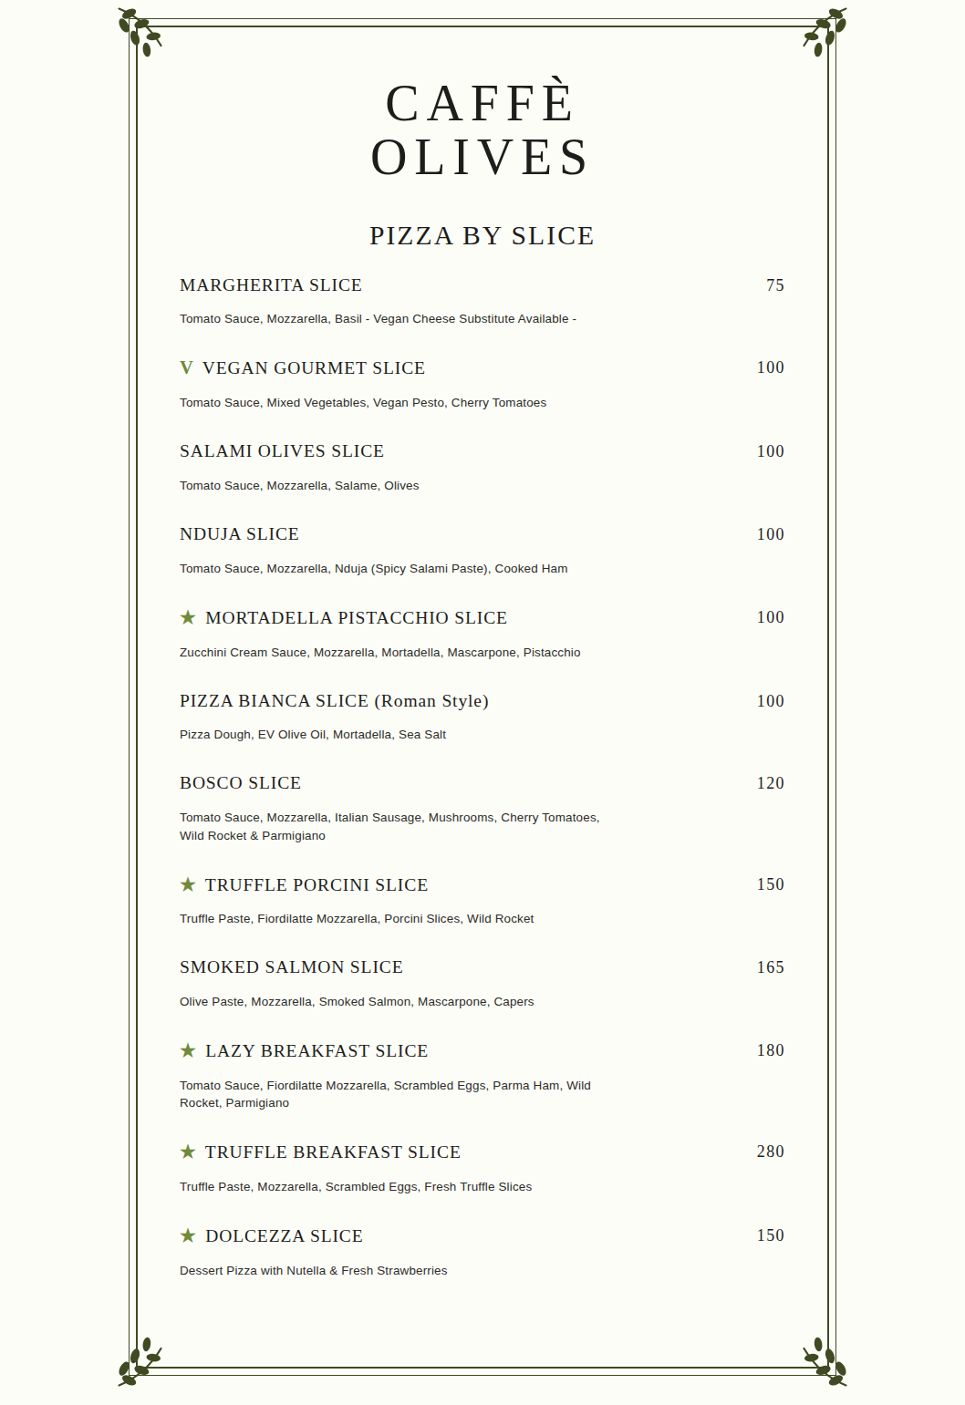Caffè Olives
Pizza by Slice
Margherita Slice
75
Tomato Sauce, Mozzarella, Basil - Vegan Cheese Substitute Available -
v Vegan Gourmet Slice
100
Tomato Sauce, Mixed Vegetables, Vegan Pesto, Cherry Tomatoes
Salami Olives Slice
100
Tomato Sauce, Mozzarella, Salame, Olives
Nduja Slice
100
Tomato Sauce, Mozzarella, Nduja (Spicy Salami Paste), Cooked Ham
★ Mortadella Pistacchio Slice
100
Zucchini Cream Sauce, Mozzarella, Mortadella, Mascarpone, Pistacchio
Pizza Bianca Slice (Roman Style)
100
Pizza Dough, EV Olive Oil, Mortadella, Sea Salt
Bosco Slice
120
Tomato Sauce, Mozzarella, Italian Sausage, Mushrooms, Cherry Tomatoes, Wild Rocket & Parmigiano
★ Truffle Porcini Slice
150
Truffle Paste, Fiordilatte Mozzarella, Porcini Slices, Wild Rocket
Smoked Salmon Slice
165
Olive Paste, Mozzarella, Smoked Salmon, Mascarpone, Capers
★ Lazy Breakfast Slice
180
Tomato Sauce, Fiordilatte Mozzarella, Scrambled Eggs, Parma Ham, Wild Rocket, Parmigiano
★ Truffle Breakfast Slice
280
Truffle Paste, Mozzarella, Scrambled Eggs, Fresh Truffle Slices
★ Dolcezza Slice
150
Dessert Pizza with Nutella & Fresh Strawberries